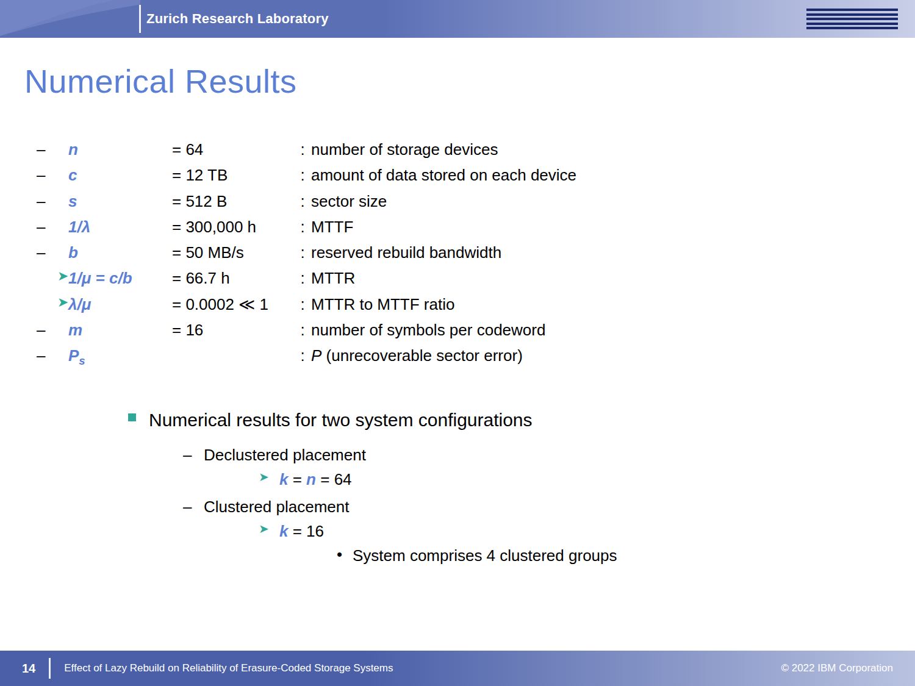Zurich Research Laboratory
Numerical Results
| – | n | = 64 | : | number of storage devices |
| – | c | = 12 TB | : | amount of data stored on each device |
| – | s | = 512 B | : | sector size |
| – | 1/λ | = 300,000 h | : | MTTF |
| – | b | = 50 MB/s | : | reserved rebuild bandwidth |
| ➤ | 1/μ = c/b | = 66.7 h | : | MTTR |
| ➤ | λ/μ | = 0.0002 ≪ 1 | : | MTTR to MTTF ratio |
| – | m | = 16 | : | number of symbols per codeword |
| – | P s | | : | P (unrecoverable sector error) |
Numerical results for two system configurations
Declustered placement
k = n = 64
Clustered placement
k = 16
System comprises 4 clustered groups
14
Effect of Lazy Rebuild on Reliability of Erasure-Coded Storage Systems
© 2022 IBM Corporation